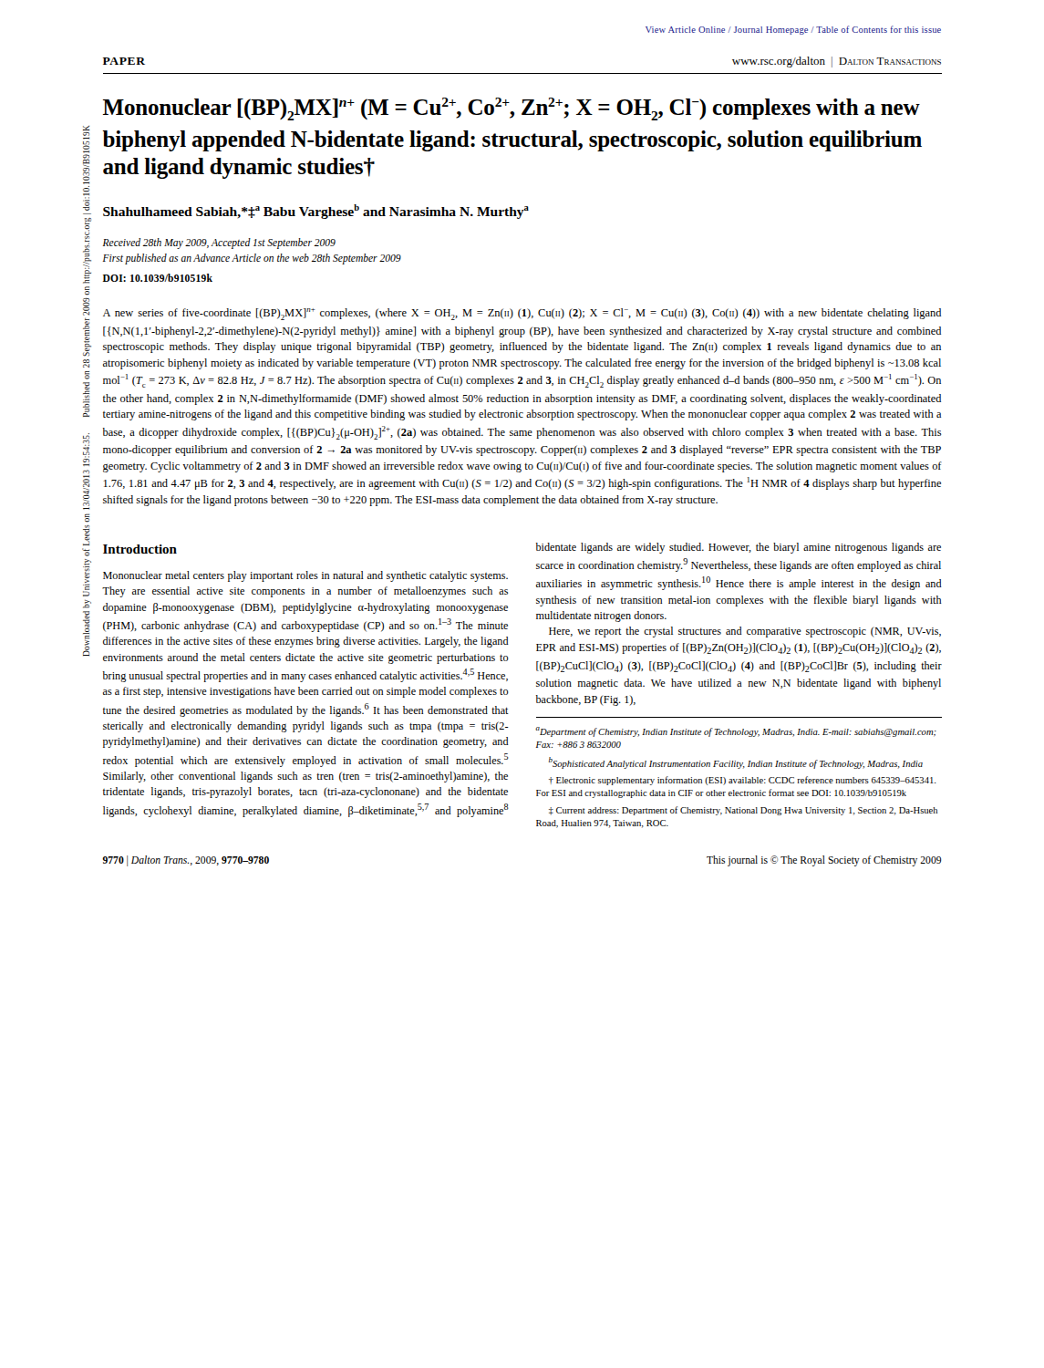View Article Online / Journal Homepage / Table of Contents for this issue
Downloaded by University of Leeds on 13/04/2013 19:54:35. Published on 28 September 2009 on http://pubs.rsc.org | doi:10.1039/B910519K
PAPER
www.rsc.org/dalton|Dalton Transactions
Mononuclear [(BP)2MX]n+ (M = Cu2+, Co2+, Zn2+; X = OH2, Cl−) complexes with a new biphenyl appended N-bidentate ligand: structural, spectroscopic, solution equilibrium and ligand dynamic studies†
Shahulhameed Sabiah,*‡a Babu Vargheseb and Narasimha N. Murthya
Received 28th May 2009, Accepted 1st September 2009
First published as an Advance Article on the web 28th September 2009
DOI: 10.1039/b910519k
A new series of five-coordinate [(BP)2MX]n+ complexes, (where X = OH2, M = Zn(ii) (1), Cu(ii) (2); X = Cl−, M = Cu(ii) (3), Co(ii) (4)) with a new bidentate chelating ligand [{N,N(1,1′-biphenyl-2,2′-dimethylene)-N(2-pyridyl methyl)} amine] with a biphenyl group (BP), have been synthesized and characterized by X-ray crystal structure and combined spectroscopic methods. They display unique trigonal bipyramidal (TBP) geometry, influenced by the bidentate ligand. The Zn(ii) complex 1 reveals ligand dynamics due to an atropisomeric biphenyl moiety as indicated by variable temperature (VT) proton NMR spectroscopy. The calculated free energy for the inversion of the bridged biphenyl is ~13.08 kcal mol−1 (Tc = 273 K, Δν = 82.8 Hz, J = 8.7 Hz). The absorption spectra of Cu(ii) complexes 2 and 3, in CH2Cl2 display greatly enhanced d–d bands (800–950 nm, ε >500 M−1 cm−1). On the other hand, complex 2 in N,N-dimethylformamide (DMF) showed almost 50% reduction in absorption intensity as DMF, a coordinating solvent, displaces the weakly-coordinated tertiary amine-nitrogens of the ligand and this competitive binding was studied by electronic absorption spectroscopy. When the mononuclear copper aqua complex 2 was treated with a base, a dicopper dihydroxide complex, [{(BP)Cu}2(μ-OH)2]2+, (2a) was obtained. The same phenomenon was also observed with chloro complex 3 when treated with a base. This mono-dicopper equilibrium and conversion of 2 → 2a was monitored by UV-vis spectroscopy. Copper(ii) complexes 2 and 3 displayed “reverse” EPR spectra consistent with the TBP geometry. Cyclic voltammetry of 2 and 3 in DMF showed an irreversible redox wave owing to Cu(ii)/Cu(i) of five and four-coordinate species. The solution magnetic moment values of 1.76, 1.81 and 4.47 μB for 2, 3 and 4, respectively, are in agreement with Cu(ii) (S = 1/2) and Co(ii) (S = 3/2) high-spin configurations. The 1H NMR of 4 displays sharp but hyperfine shifted signals for the ligand protons between −30 to +220 ppm. The ESI-mass data complement the data obtained from X-ray structure.
Introduction
Mononuclear metal centers play important roles in natural and synthetic catalytic systems. They are essential active site components in a number of metalloenzymes such as dopamine β-monooxygenase (DBM), peptidylglycine α-hydroxylating monooxygenase (PHM), carbonic anhydrase (CA) and carboxypeptidase (CP) and so on.1–3 The minute differences in the active sites of these enzymes bring diverse activities. Largely, the ligand environments around the metal centers dictate the active site geometric perturbations to bring unusual spectral properties and in many cases enhanced catalytic activities.4,5 Hence, as a first step, intensive investigations have been carried out on simple model complexes to tune the desired geometries as modulated by the ligands.6 It has been demonstrated that sterically and electronically demanding pyridyl ligands such as tmpa (tmpa = tris(2-pyridylmethyl)amine) and their derivatives can dictate the coordination geometry, and redox potential which are extensively employed in activation of small molecules.5 Similarly, other conventional ligands such as tren (tren = tris(2-aminoethyl)amine), the tridentate ligands, tris-pyrazolyl borates, tacn (tri-aza-cyclononane) and the bidentate ligands, cyclohexyl diamine, peralkylated diamine, β–diketiminate,5,7 and polyamine8 bidentate ligands are widely studied. However, the biaryl amine nitrogenous ligands are scarce in coordination chemistry.9 Nevertheless, these ligands are often employed as chiral auxiliaries in asymmetric synthesis.10 Hence there is ample interest in the design and synthesis of new transition metal-ion complexes with the flexible biaryl ligands with multidentate nitrogen donors.
Here, we report the crystal structures and comparative spectroscopic (NMR, UV-vis, EPR and ESI-MS) properties of [(BP)2Zn(OH2)](ClO4)2 (1), [(BP)2Cu(OH2)](ClO4)2 (2), [(BP)2CuCl](ClO4) (3), [(BP)2CoCl](ClO4) (4) and [(BP)2CoCl]Br (5), including their solution magnetic data. We have utilized a new N,N bidentate ligand with biphenyl backbone, BP (Fig. 1),
aDepartment of Chemistry, Indian Institute of Technology, Madras, India. E-mail: sabiahs@gmail.com; Fax: +886 3 8632000
bSophisticated Analytical Instrumentation Facility, Indian Institute of Technology, Madras, India
† Electronic supplementary information (ESI) available: CCDC reference numbers 645339–645341. For ESI and crystallographic data in CIF or other electronic format see DOI: 10.1039/b910519k
‡ Current address: Department of Chemistry, National Dong Hwa University 1, Section 2, Da-Hsueh Road, Hualien 974, Taiwan, ROC.
9770 | Dalton Trans., 2009, 9770–9780
This journal is © The Royal Society of Chemistry 2009